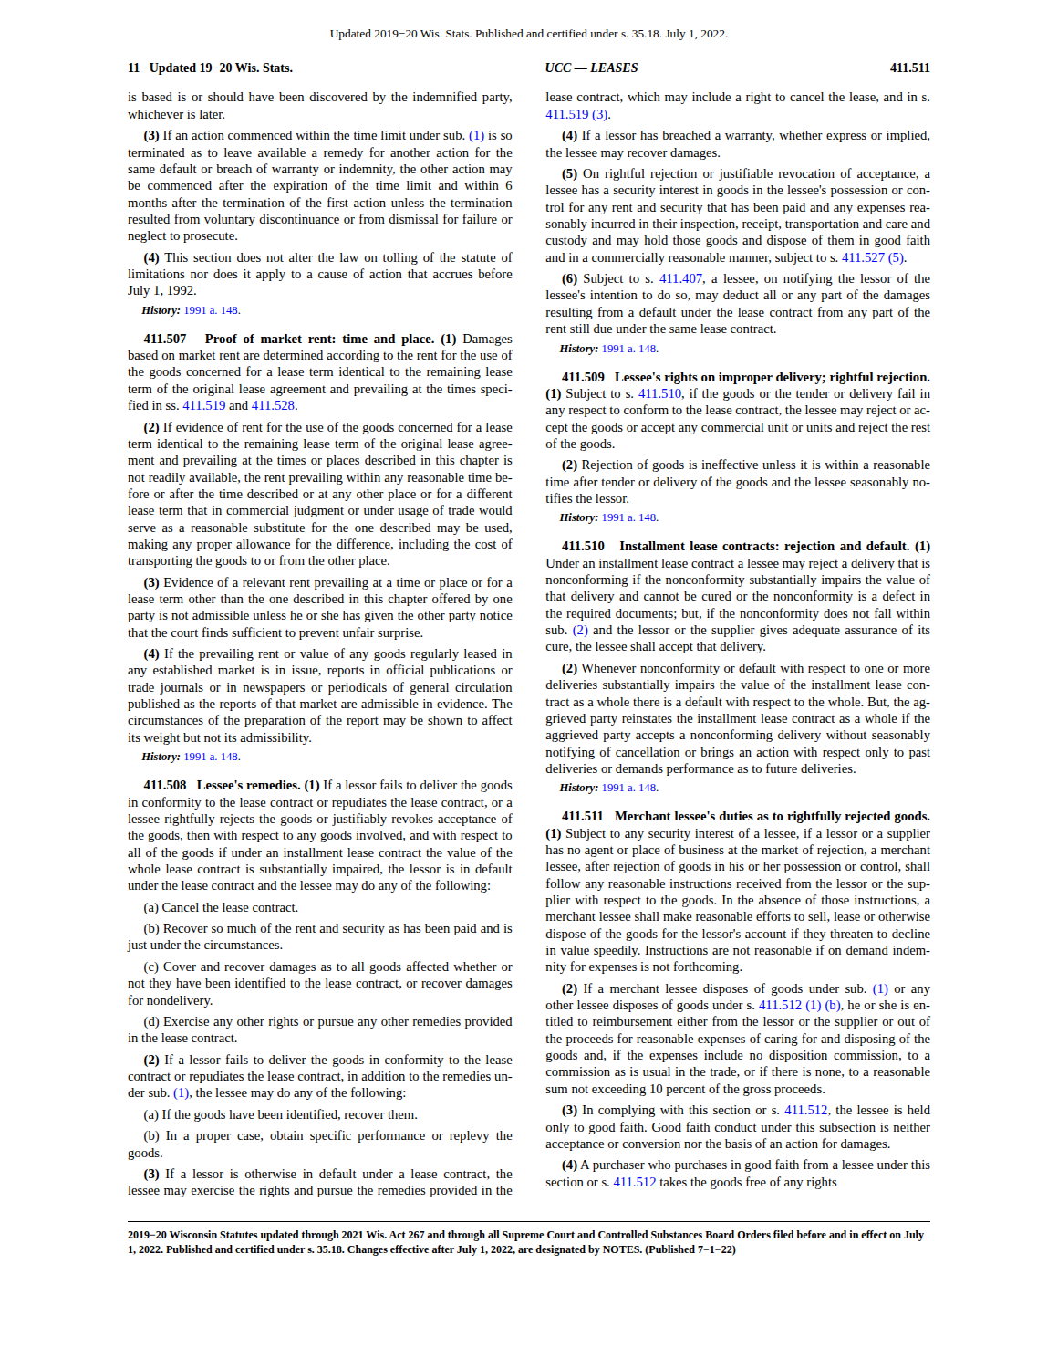Updated 2019−20 Wis. Stats. Published and certified under s. 35.18. July 1, 2022.
11 Updated 19−20 Wis. Stats. UCC — LEASES 411.511
is based is or should have been discovered by the indemnified party, whichever is later.
(3) If an action commenced within the time limit under sub. (1) is so terminated as to leave available a remedy for another action for the same default or breach of warranty or indemnity, the other action may be commenced after the expiration of the time limit and within 6 months after the termination of the first action unless the termination resulted from voluntary discontinuance or from dismissal for failure or neglect to prosecute.
(4) This section does not alter the law on tolling of the statute of limitations nor does it apply to a cause of action that accrues before July 1, 1992.
History: 1991 a. 148.
411.507 Proof of market rent: time and place. (1) Damages based on market rent are determined according to the rent for the use of the goods concerned for a lease term identical to the remaining lease term of the original lease agreement and prevailing at the times specified in ss. 411.519 and 411.528.
(2) If evidence of rent for the use of the goods concerned for a lease term identical to the remaining lease term of the original lease agreement and prevailing at the times or places described in this chapter is not readily available, the rent prevailing within any reasonable time before or after the time described or at any other place or for a different lease term that in commercial judgment or under usage of trade would serve as a reasonable substitute for the one described may be used, making any proper allowance for the difference, including the cost of transporting the goods to or from the other place.
(3) Evidence of a relevant rent prevailing at a time or place or for a lease term other than the one described in this chapter offered by one party is not admissible unless he or she has given the other party notice that the court finds sufficient to prevent unfair surprise.
(4) If the prevailing rent or value of any goods regularly leased in any established market is in issue, reports in official publications or trade journals or in newspapers or periodicals of general circulation published as the reports of that market are admissible in evidence. The circumstances of the preparation of the report may be shown to affect its weight but not its admissibility.
History: 1991 a. 148.
411.508 Lessee's remedies. (1) If a lessor fails to deliver the goods in conformity to the lease contract or repudiates the lease contract, or a lessee rightfully rejects the goods or justifiably revokes acceptance of the goods, then with respect to any goods involved, and with respect to all of the goods if under an installment lease contract the value of the whole lease contract is substantially impaired, the lessor is in default under the lease contract and the lessee may do any of the following:
(a) Cancel the lease contract.
(b) Recover so much of the rent and security as has been paid and is just under the circumstances.
(c) Cover and recover damages as to all goods affected whether or not they have been identified to the lease contract, or recover damages for nondelivery.
(d) Exercise any other rights or pursue any other remedies provided in the lease contract.
(2) If a lessor fails to deliver the goods in conformity to the lease contract or repudiates the lease contract, in addition to the remedies under sub. (1), the lessee may do any of the following:
(a) If the goods have been identified, recover them.
(b) In a proper case, obtain specific performance or replevy the goods.
(3) If a lessor is otherwise in default under a lease contract, the lessee may exercise the rights and pursue the remedies provided in the lease contract, which may include a right to cancel the lease, and in s. 411.519 (3).
(4) If a lessor has breached a warranty, whether express or implied, the lessee may recover damages.
(5) On rightful rejection or justifiable revocation of acceptance, a lessee has a security interest in goods in the lessee's possession or control for any rent and security that has been paid and any expenses reasonably incurred in their inspection, receipt, transportation and care and custody and may hold those goods and dispose of them in good faith and in a commercially reasonable manner, subject to s. 411.527 (5).
(6) Subject to s. 411.407, a lessee, on notifying the lessor of the lessee's intention to do so, may deduct all or any part of the damages resulting from a default under the lease contract from any part of the rent still due under the same lease contract.
History: 1991 a. 148.
411.509 Lessee's rights on improper delivery; rightful rejection. (1) Subject to s. 411.510, if the goods or the tender or delivery fail in any respect to conform to the lease contract, the lessee may reject or accept the goods or accept any commercial unit or units and reject the rest of the goods.
(2) Rejection of goods is ineffective unless it is within a reasonable time after tender or delivery of the goods and the lessee seasonably notifies the lessor.
History: 1991 a. 148.
411.510 Installment lease contracts: rejection and default. (1) Under an installment lease contract a lessee may reject a delivery that is nonconforming if the nonconformity substantially impairs the value of that delivery and cannot be cured or the nonconformity is a defect in the required documents; but, if the nonconformity does not fall within sub. (2) and the lessor or the supplier gives adequate assurance of its cure, the lessee shall accept that delivery.
(2) Whenever nonconformity or default with respect to one or more deliveries substantially impairs the value of the installment lease contract as a whole there is a default with respect to the whole. But, the aggrieved party reinstates the installment lease contract as a whole if the aggrieved party accepts a nonconforming delivery without seasonably notifying of cancellation or brings an action with respect only to past deliveries or demands performance as to future deliveries.
History: 1991 a. 148.
411.511 Merchant lessee's duties as to rightfully rejected goods. (1) Subject to any security interest of a lessee, if a lessor or a supplier has no agent or place of business at the market of rejection, a merchant lessee, after rejection of goods in his or her possession or control, shall follow any reasonable instructions received from the lessor or the supplier with respect to the goods. In the absence of those instructions, a merchant lessee shall make reasonable efforts to sell, lease or otherwise dispose of the goods for the lessor's account if they threaten to decline in value speedily. Instructions are not reasonable if on demand indemnity for expenses is not forthcoming.
(2) If a merchant lessee disposes of goods under sub. (1) or any other lessee disposes of goods under s. 411.512 (1) (b), he or she is entitled to reimbursement either from the lessor or the supplier or out of the proceeds for reasonable expenses of caring for and disposing of the goods and, if the expenses include no disposition commission, to a commission as is usual in the trade, or if there is none, to a reasonable sum not exceeding 10 percent of the gross proceeds.
(3) In complying with this section or s. 411.512, the lessee is held only to good faith. Good faith conduct under this subsection is neither acceptance or conversion nor the basis of an action for damages.
(4) A purchaser who purchases in good faith from a lessee under this section or s. 411.512 takes the goods free of any rights
2019−20 Wisconsin Statutes updated through 2021 Wis. Act 267 and through all Supreme Court and Controlled Substances Board Orders filed before and in effect on July 1, 2022. Published and certified under s. 35.18. Changes effective after July 1, 2022, are designated by NOTES. (Published 7−1−22)